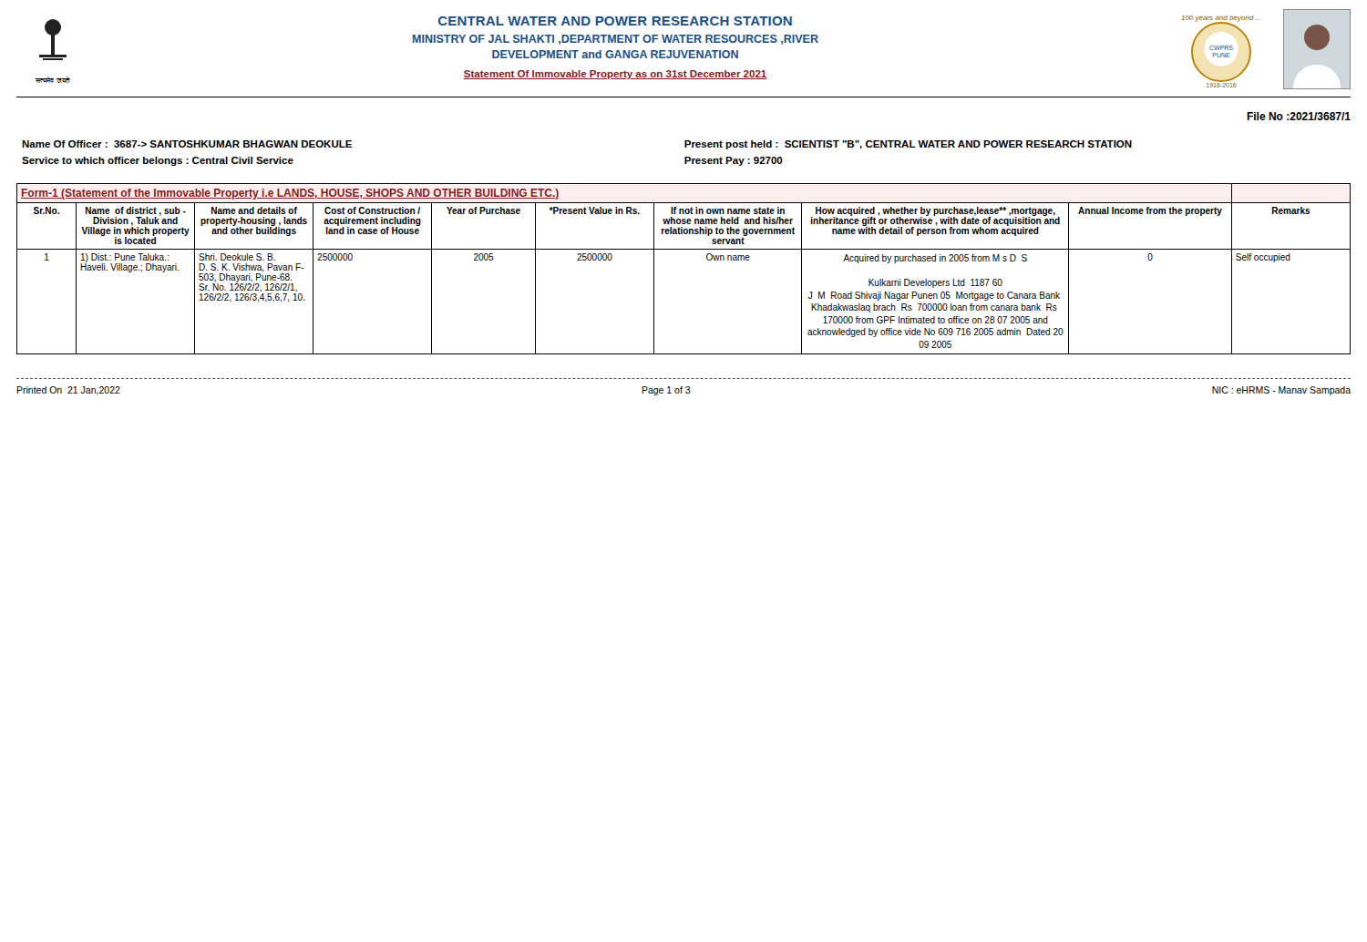सत्यमेव जयते
CENTRAL WATER AND POWER RESEARCH STATION
MINISTRY OF JAL SHAKTI ,DEPARTMENT OF WATER RESOURCES ,RIVER
DEVELOPMENT and GANGA REJUVENATION
Statement Of Immovable Property as on 31st December 2021
100 years and beyond ...
CWPRS
PUNE
1916-2016
File No :2021/3687/1
| Name Of Officer : 3687-> SANTOSHKUMAR BHAGWAN DEOKULE | Present post held : SCIENTIST "B", CENTRAL WATER AND POWER RESEARCH STATION |
| Service to which officer belongs : Central Civil Service | Present Pay : 92700 |
| Form-1 (Statement of the Immovable Property i.e LANDS, HOUSE, SHOPS AND OTHER BUILDING ETC.) | |
| Sr.No. | Name of district , sub - Division , Taluk and Village in which property is located | Name and details of property-housing , lands and other buildings | Cost of Construction / acquirement including land in case of House | Year of Purchase | *Present Value in Rs. | If not in own name state in whose name held and his/her relationship to the government servant | How acquired , whether by purchase,lease** ,mortgage, inheritance gift or otherwise , with date of acquisition and name with detail of person from whom acquired | Annual Income from the property | Remarks |
| 1 | 1) Dist.: Pune Taluka.: Haveli. Village.; Dhayari. | Shri. Deokule S. B. D. S. K. Vishwa, Pavan F-503, Dhayari, Pune-68. Sr. No. 126/2/2, 126/2/1, 126/2/2, 126/3,4,5,6,7, 10. | 2500000 | 2005 | 2500000 | Own name | Acquired by purchased in 2005 from M s D S Kulkarni Developers Ltd 1187 60 J M Road Shivaji Nagar Punen 05 Mortgage to Canara Bank Khadakwaslaq brach Rs 700000 loan from canara bank Rs 170000 from GPF Intimated to office on 28 07 2005 and acknowledged by office vide No 609 716 2005 admin Dated 20 09 2005 | 0 | Self occupied |
Printed On 21 Jan,2022
Page 1 of 3
NIC : eHRMS - Manav Sampada